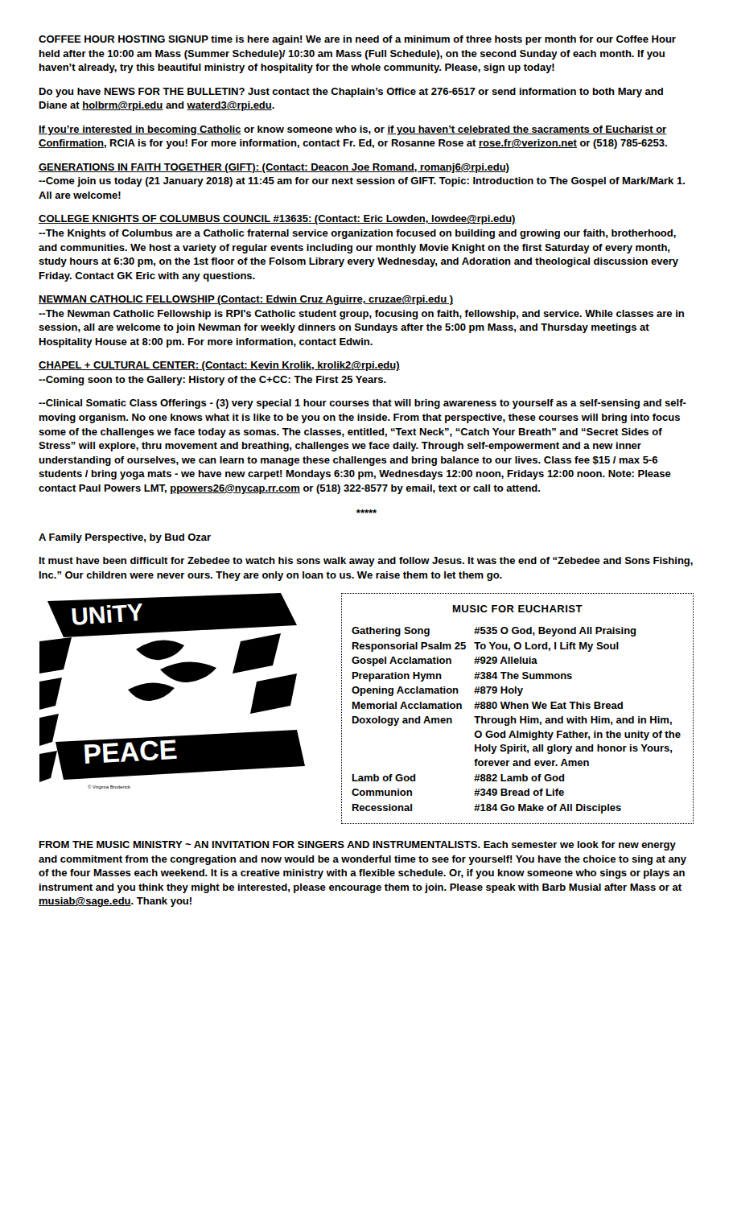COFFEE HOUR HOSTING SIGNUP time is here again! We are in need of a minimum of three hosts per month for our Coffee Hour held after the 10:00 am Mass (Summer Schedule)/ 10:30 am Mass (Full Schedule), on the second Sunday of each month. If you haven’t already, try this beautiful ministry of hospitality for the whole community. Please, sign up today!
Do you have NEWS FOR THE BULLETIN? Just contact the Chaplain’s Office at 276-6517 or send information to both Mary and Diane at holbrm@rpi.edu and waterd3@rpi.edu.
If you’re interested in becoming Catholic or know someone who is, or if you haven’t celebrated the sacraments of Eucharist or Confirmation, RCIA is for you! For more information, contact Fr. Ed, or Rosanne Rose at rose.fr@verizon.net or (518) 785-6253.
GENERATIONS IN FAITH TOGETHER (GIFT): (Contact: Deacon Joe Romand, romanj6@rpi.edu)
--Come join us today (21 January 2018) at 11:45 am for our next session of GIFT. Topic: Introduction to The Gospel of Mark/Mark 1. All are welcome!
COLLEGE KNIGHTS OF COLUMBUS COUNCIL #13635: (Contact: Eric Lowden, lowdee@rpi.edu)
--The Knights of Columbus are a Catholic fraternal service organization focused on building and growing our faith, brotherhood, and communities. We host a variety of regular events including our monthly Movie Knight on the first Saturday of every month, study hours at 6:30 pm, on the 1st floor of the Folsom Library every Wednesday, and Adoration and theological discussion every Friday. Contact GK Eric with any questions.
NEWMAN CATHOLIC FELLOWSHIP (Contact: Edwin Cruz Aguirre, cruzae@rpi.edu )
--The Newman Catholic Fellowship is RPI's Catholic student group, focusing on faith, fellowship, and service. While classes are in session, all are welcome to join Newman for weekly dinners on Sundays after the 5:00 pm Mass, and Thursday meetings at Hospitality House at 8:00 pm. For more information, contact Edwin.
CHAPEL + CULTURAL CENTER: (Contact: Kevin Krolik, krolik2@rpi.edu)
--Coming soon to the Gallery: History of the C+CC: The First 25 Years.
--Clinical Somatic Class Offerings - (3) very special 1 hour courses that will bring awareness to yourself as a self-sensing and self-moving organism. No one knows what it is like to be you on the inside. From that perspective, these courses will bring into focus some of the challenges we face today as somas. The classes, entitled, “Text Neck”, “Catch Your Breath” and “Secret Sides of Stress” will explore, thru movement and breathing, challenges we face daily. Through self-empowerment and a new inner understanding of ourselves, we can learn to manage these challenges and bring balance to our lives. Class fee $15 / max 5-6 students / bring yoga mats - we have new carpet! Mondays 6:30 pm, Wednesdays 12:00 noon, Fridays 12:00 noon. Note: Please contact Paul Powers LMT, ppowers26@nycap.rr.com or (518) 322-8577 by email, text or call to attend.
*****
A Family Perspective, by Bud Ozar
It must have been difficult for Zebedee to watch his sons walk away and follow Jesus. It was the end of “Zebedee and Sons Fishing, Inc.” Our children were never ours. They are only on loan to us. We raise them to let them go.
| UNiTY PEACE © Virginia Broderick | MUSIC FOR EUCHARIST / Gathering Song / #535 O God, Beyond All Praising / / Responsorial Psalm 25 / To You, O Lord, I Lift My Soul / / Gospel Acclamation / #929 Alleluia / / Preparation Hymn / #384 The Summons / / Opening Acclamation / #879 Holy / / Memorial Acclamation / #880 When We Eat This Bread / / Doxology and Amen / Through Him, and with Him, and in Him, O God Almighty Father, in the unity of the Holy Spirit, all glory and honor is Yours, forever and ever. Amen / / Lamb of God / #882 Lamb of God / / Communion / #349 Bread of Life / / Recessional / #184 Go Make of All Disciples / |
FROM THE MUSIC MINISTRY ~ AN INVITATION FOR SINGERS AND INSTRUMENTALISTS. Each semester we look for new energy and commitment from the congregation and now would be a wonderful time to see for yourself! You have the choice to sing at any of the four Masses each weekend. It is a creative ministry with a flexible schedule. Or, if you know someone who sings or plays an instrument and you think they might be interested, please encourage them to join. Please speak with Barb Musial after Mass or at musiab@sage.edu. Thank you!